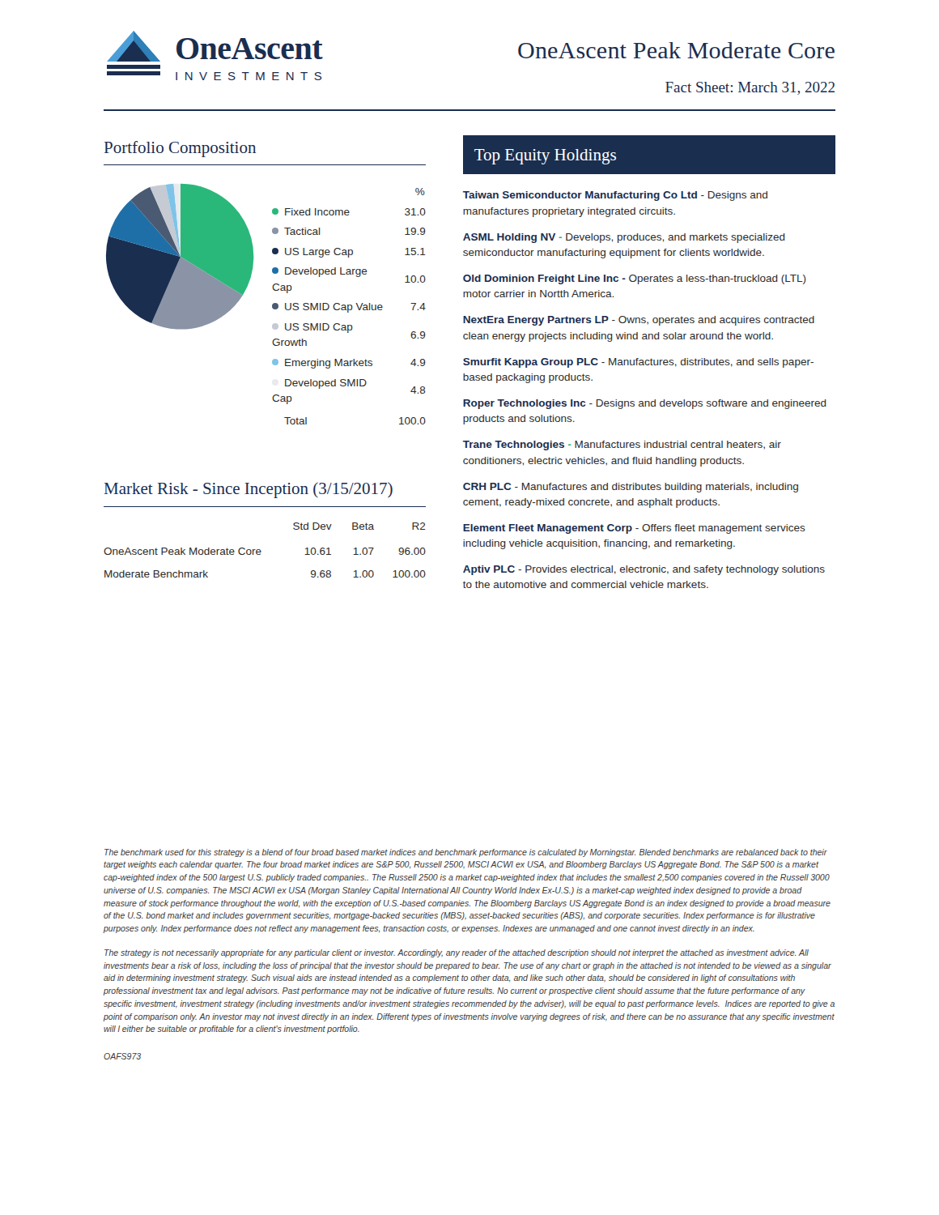OneAscent
INVESTMENTS
OneAscent Peak Moderate Core
Fact Sheet: March 31, 2022
Portfolio Composition
| | % |
| --- | --- |
| Fixed Income | 31.0 |
| Tactical | 19.9 |
| US Large Cap | 15.1 |
| Developed Large Cap | 10.0 |
| US SMID Cap Value | 7.4 |
| US SMID Cap Growth | 6.9 |
| Emerging Markets | 4.9 |
| Developed SMID Cap | 4.8 |
| Total | 100.0 |
Market Risk - Since Inception (3/15/2017)
| | Std Dev | Beta | R2 |
| --- | --- | --- | --- |
| OneAscent Peak Moderate Core | 10.61 | 1.07 | 96.00 |
| Moderate Benchmark | 9.68 | 1.00 | 100.00 |
Top Equity Holdings
Taiwan Semiconductor Manufacturing Co Ltd - Designs and manufactures proprietary integrated circuits.
ASML Holding NV - Develops, produces, and markets specialized semiconductor manufacturing equipment for clients worldwide.
Old Dominion Freight Line Inc - Operates a less-than-truckload (LTL) motor carrier in Nortth America.
NextEra Energy Partners LP - Owns, operates and acquires contracted clean energy projects including wind and solar around the world.
Smurfit Kappa Group PLC - Manufactures, distributes, and sells paper-based packaging products.
Roper Technologies Inc - Designs and develops software and engineered products and solutions.
Trane Technologies - Manufactures industrial central heaters, air conditioners, electric vehicles, and fluid handling products.
CRH PLC - Manufactures and distributes building materials, including cement, ready-mixed concrete, and asphalt products.
Element Fleet Management Corp - Offers fleet management services including vehicle acquisition, financing, and remarketing.
Aptiv PLC - Provides electrical, electronic, and safety technology solutions to the automotive and commercial vehicle markets.
The benchmark used for this strategy is a blend of four broad based market indices and benchmark performance is calculated by Morningstar. Blended benchmarks are rebalanced back to their target weights each calendar quarter. The four broad market indices are S&P 500, Russell 2500, MSCI ACWI ex USA, and Bloomberg Barclays US Aggregate Bond. The S&P 500 is a market cap-weighted index of the 500 largest U.S. publicly traded companies.. The Russell 2500 is a market cap-weighted index that includes the smallest 2,500 companies covered in the Russell 3000 universe of U.S. companies. The MSCI ACWI ex USA (Morgan Stanley Capital International All Country World Index Ex-U.S.) is a market-cap weighted index designed to provide a broad measure of stock performance throughout the world, with the exception of U.S.-based companies. The Bloomberg Barclays US Aggregate Bond is an index designed to provide a broad measure of the U.S. bond market and includes government securities, mortgage-backed securities (MBS), asset-backed securities (ABS), and corporate securities. Index performance is for illustrative purposes only. Index performance does not reflect any management fees, transaction costs, or expenses. Indexes are unmanaged and one cannot invest directly in an index.
The strategy is not necessarily appropriate for any particular client or investor. Accordingly, any reader of the attached description should not interpret the attached as investment advice. All investments bear a risk of loss, including the loss of principal that the investor should be prepared to bear. The use of any chart or graph in the attached is not intended to be viewed as a singular aid in determining investment strategy. Such visual aids are instead intended as a complement to other data, and like such other data, should be considered in light of consultations with professional investment tax and legal advisors. Past performance may not be indicative of future results. No current or prospective client should assume that the future performance of any specific investment, investment strategy (including investments and/or investment strategies recommended by the adviser), will be equal to past performance levels. Indices are reported to give a point of comparison only. An investor may not invest directly in an index. Different types of investments involve varying degrees of risk, and there can be no assurance that any specific investment will l either be suitable or profitable for a client's investment portfolio.
OAFS973